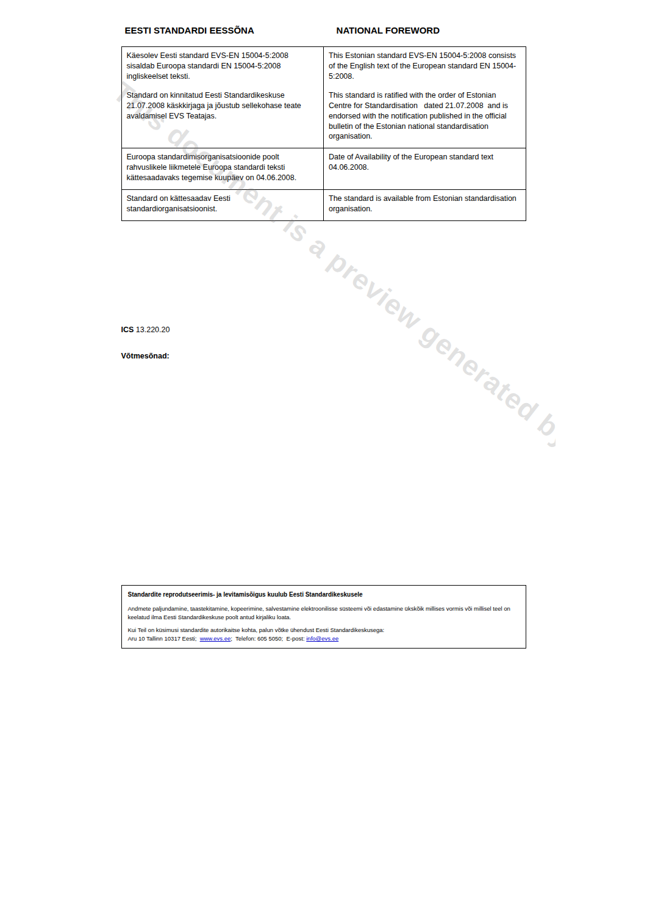This document is a preview generated by EVS
EESTI STANDARDI EESSÕNA
NATIONAL FOREWORD
| Käesolev Eesti standard EVS-EN 15004-5:2008 sisaldab Euroopa standardi EN 15004-5:2008 ingliskeelset teksti. Standard on kinnitatud Eesti Standardikeskuse 21.07.2008 käskkirjaga ja jõustub sellekohase teate avaldamisel EVS Teatajas. | This Estonian standard EVS-EN 15004-5:2008 consists of the English text of the European standard EN 15004-5:2008. This standard is ratified with the order of Estonian Centre for Standardisation dated 21.07.2008 and is endorsed with the notification published in the official bulletin of the Estonian national standardisation organisation. |
| Euroopa standardimisorganisatsioonide poolt rahvuslikele liikmetele Euroopa standardi teksti kättesaadavaks tegemise kuupäev on 04.06.2008. | Date of Availability of the European standard text 04.06.2008. |
| Standard on kättesaadav Eesti standardiorganisatsioonist. | The standard is available from Estonian standardisation organisation. |
ICS 13.220.20
Võtmesõnad:
Standardite reprodutseerimis- ja levitamisõigus kuulub Eesti Standardikeskusele
Andmete paljundamine, taastekitamine, kopeerimine, salvestamine elektroonilisse süsteemi või edastamine ükskõik millises vormis või millisel teel on keelatud ilma Eesti Standardikeskuse poolt antud kirjaliku loata.
Kui Teil on küsimusi standardite autorikaitse kohta, palun võtke ühendust Eesti Standardikeskusega:
Aru 10 Tallinn 10317 Eesti; www.evs.ee; Telefon: 605 5050; E-post: info@evs.ee